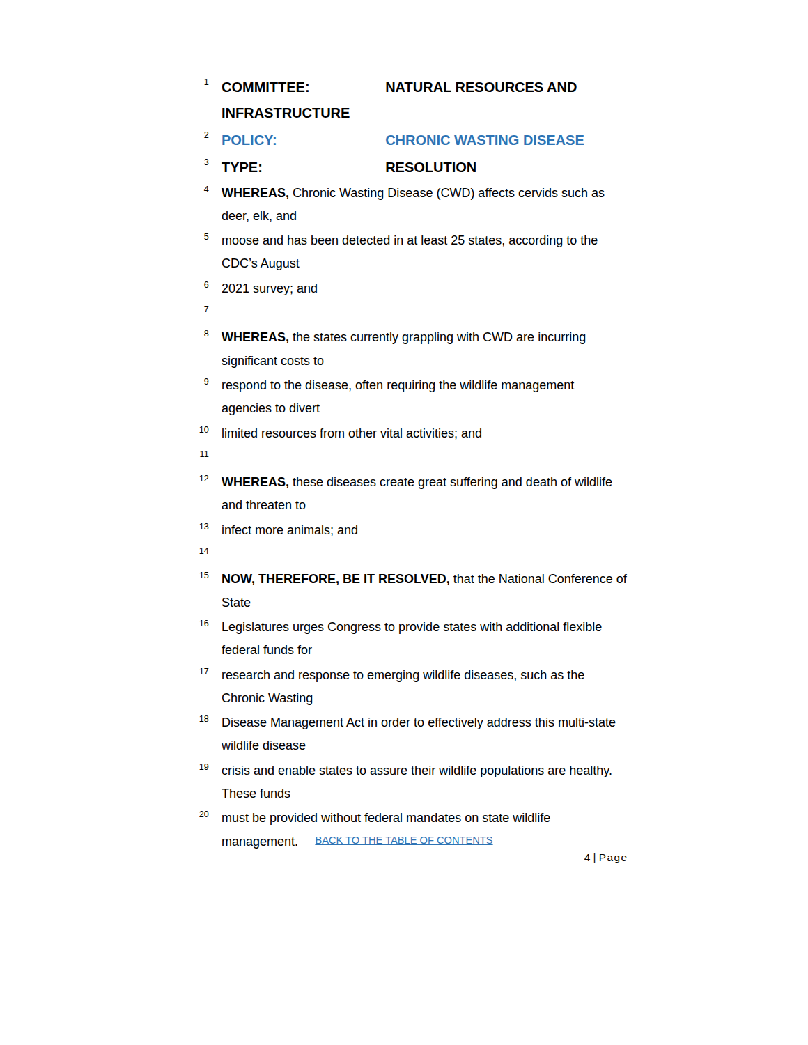| 1 | COMMITTEE: NATURAL RESOURCES AND INFRASTRUCTURE |
| 2 | POLICY: CHRONIC WASTING DISEASE |
| 3 | TYPE: RESOLUTION |
| 4 | WHEREAS, Chronic Wasting Disease (CWD) affects cervids such as deer, elk, and |
| 5 | moose and has been detected in at least 25 states, according to the CDC’s August |
| 6 | 2021 survey; and |
| 7 | |
| 8 | WHEREAS, the states currently grappling with CWD are incurring significant costs to |
| 9 | respond to the disease, often requiring the wildlife management agencies to divert |
| 10 | limited resources from other vital activities; and |
| 11 | |
| 12 | WHEREAS, these diseases create great suffering and death of wildlife and threaten to |
| 13 | infect more animals; and |
| 14 | |
| 15 | NOW, THEREFORE, BE IT RESOLVED, that the National Conference of State |
| 16 | Legislatures urges Congress to provide states with additional flexible federal funds for |
| 17 | research and response to emerging wildlife diseases, such as the Chronic Wasting |
| 18 | Disease Management Act in order to effectively address this multi-state wildlife disease |
| 19 | crisis and enable states to assure their wildlife populations are healthy. These funds |
| 20 | must be provided without federal mandates on state wildlife management. |
BACK TO THE TABLE OF CONTENTS
4 | Page